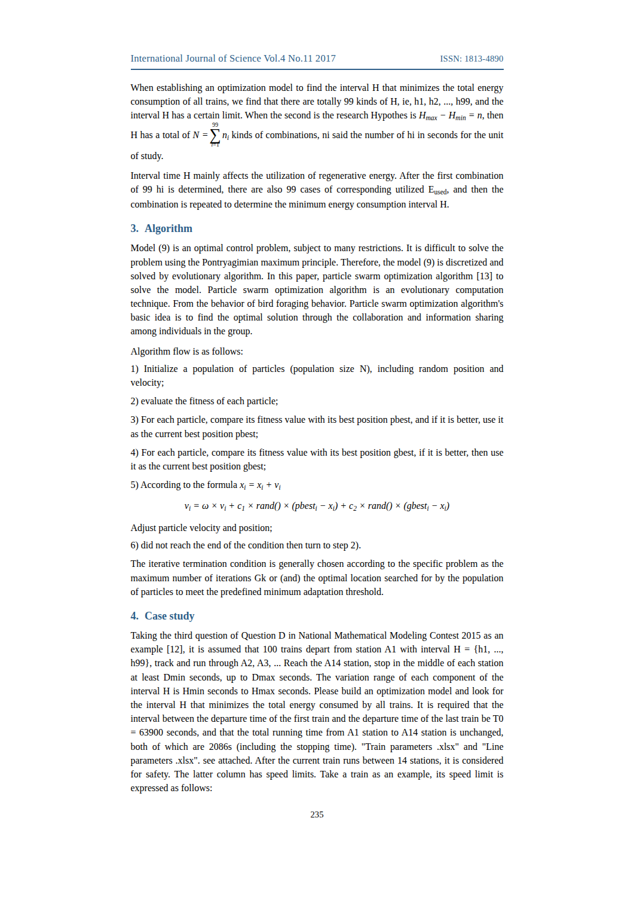International Journal of Science Vol.4 No.11 2017 ISSN: 1813-4890
When establishing an optimization model to find the interval H that minimizes the total energy consumption of all trains, we find that there are totally 99 kinds of H, ie, h1, h2, ..., h99, and the interval H has a certain limit. When the second is the research Hypothes is Hmax − Hmin = n, then H has a total of N =99∑i=1 ni kinds of combinations, ni said the number of hi in seconds for the unit of study.
Interval time H mainly affects the utilization of regenerative energy. After the first combination of 99 hi is determined, there are also 99 cases of corresponding utilized Eused, and then the combination is repeated to determine the minimum energy consumption interval H.
3. Algorithm
Model (9) is an optimal control problem, subject to many restrictions. It is difficult to solve the problem using the Pontryagimian maximum principle. Therefore, the model (9) is discretized and solved by evolutionary algorithm. In this paper, particle swarm optimization algorithm [13] to solve the model. Particle swarm optimization algorithm is an evolutionary computation technique. From the behavior of bird foraging behavior. Particle swarm optimization algorithm's basic idea is to find the optimal solution through the collaboration and information sharing among individuals in the group.
Algorithm flow is as follows:
1) Initialize a population of particles (population size N), including random position and velocity;
2) evaluate the fitness of each particle;
3) For each particle, compare its fitness value with its best position pbest, and if it is better, use it as the current best position pbest;
4) For each particle, compare its fitness value with its best position gbest, if it is better, then use it as the current best position gbest;
5) According to the formula xi = xi + vi
vi = ω × vi + c1 × rand() × (pbesti − xi) + c2 × rand() × (gbesti − xi)
Adjust particle velocity and position;
6) did not reach the end of the condition then turn to step 2).
The iterative termination condition is generally chosen according to the specific problem as the maximum number of iterations Gk or (and) the optimal location searched for by the population of particles to meet the predefined minimum adaptation threshold.
4. Case study
Taking the third question of Question D in National Mathematical Modeling Contest 2015 as an example [12], it is assumed that 100 trains depart from station A1 with interval H = {h1, ..., h99}, track and run through A2, A3, ... Reach the A14 station, stop in the middle of each station at least Dmin seconds, up to Dmax seconds. The variation range of each component of the interval H is Hmin seconds to Hmax seconds. Please build an optimization model and look for the interval H that minimizes the total energy consumed by all trains. It is required that the interval between the departure time of the first train and the departure time of the last train be T0 = 63900 seconds, and that the total running time from A1 station to A14 station is unchanged, both of which are 2086s (including the stopping time). "Train parameters .xlsx" and "Line parameters .xlsx". see attached. After the current train runs between 14 stations, it is considered for safety. The latter column has speed limits. Take a train as an example, its speed limit is expressed as follows:
235